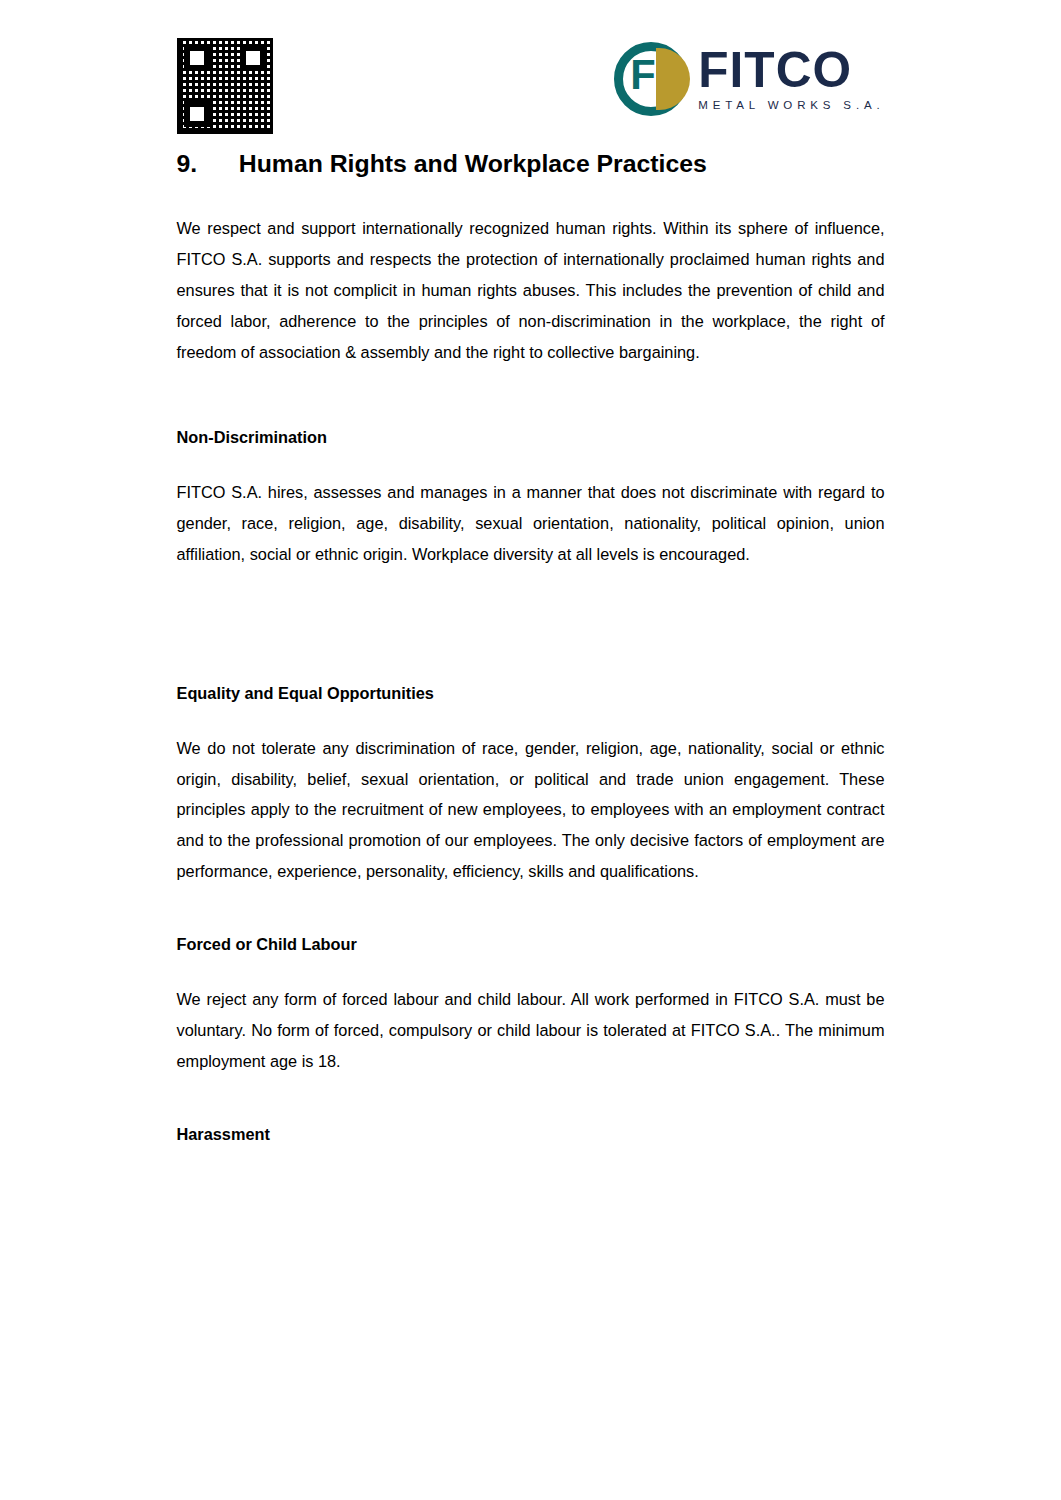F
FITCO
METAL WORKS S.A.
9. Human Rights and Workplace Practices
We respect and support internationally recognized human rights. Within its sphere of influence, FITCO S.A. supports and respects the protection of internationally proclaimed human rights and ensures that it is not complicit in human rights abuses. This includes the prevention of child and forced labor, adherence to the principles of non-discrimination in the workplace, the right of freedom of association & assembly and the right to collective bargaining.
Non-Discrimination
FITCO S.A. hires, assesses and manages in a manner that does not discriminate with regard to gender, race, religion, age, disability, sexual orientation, nationality, political opinion, union affiliation, social or ethnic origin. Workplace diversity at all levels is encouraged.
Equality and Equal Opportunities
We do not tolerate any discrimination of race, gender, religion, age, nationality, social or ethnic origin, disability, belief, sexual orientation, or political and trade union engagement. These principles apply to the recruitment of new employees, to employees with an employment contract and to the professional promotion of our employees. The only decisive factors of employment are performance, experience, personality, efficiency, skills and qualifications.
Forced or Child Labour
We reject any form of forced labour and child labour. All work performed in FITCO S.A. must be voluntary. No form of forced, compulsory or child labour is tolerated at FITCO S.A.. The minimum employment age is 18.
Harassment